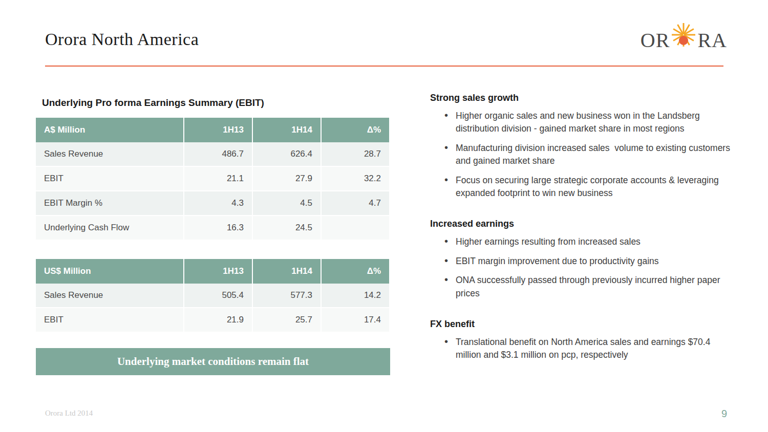Orora North America
OR RA
Underlying Pro forma Earnings Summary (EBIT)
| A$ Million | 1H13 | 1H14 | Δ% |
| --- | --- | --- | --- |
| Sales Revenue | 486.7 | 626.4 | 28.7 |
| EBIT | 21.1 | 27.9 | 32.2 |
| EBIT Margin % | 4.3 | 4.5 | 4.7 |
| Underlying Cash Flow | 16.3 | 24.5 | |
| US$ Million | 1H13 | 1H14 | Δ% |
| --- | --- | --- | --- |
| Sales Revenue | 505.4 | 577.3 | 14.2 |
| EBIT | 21.9 | 25.7 | 17.4 |
Underlying market conditions remain flat
Strong sales growth
Higher organic sales and new business won in the Landsberg distribution division - gained market share in most regions
Manufacturing division increased sales volume to existing customers and gained market share
Focus on securing large strategic corporate accounts & leveraging expanded footprint to win new business
Increased earnings
Higher earnings resulting from increased sales
EBIT margin improvement due to productivity gains
ONA successfully passed through previously incurred higher paper prices
FX benefit
Translational benefit on North America sales and earnings $70.4 million and $3.1 million on pcp, respectively
Orora Ltd 2014
9